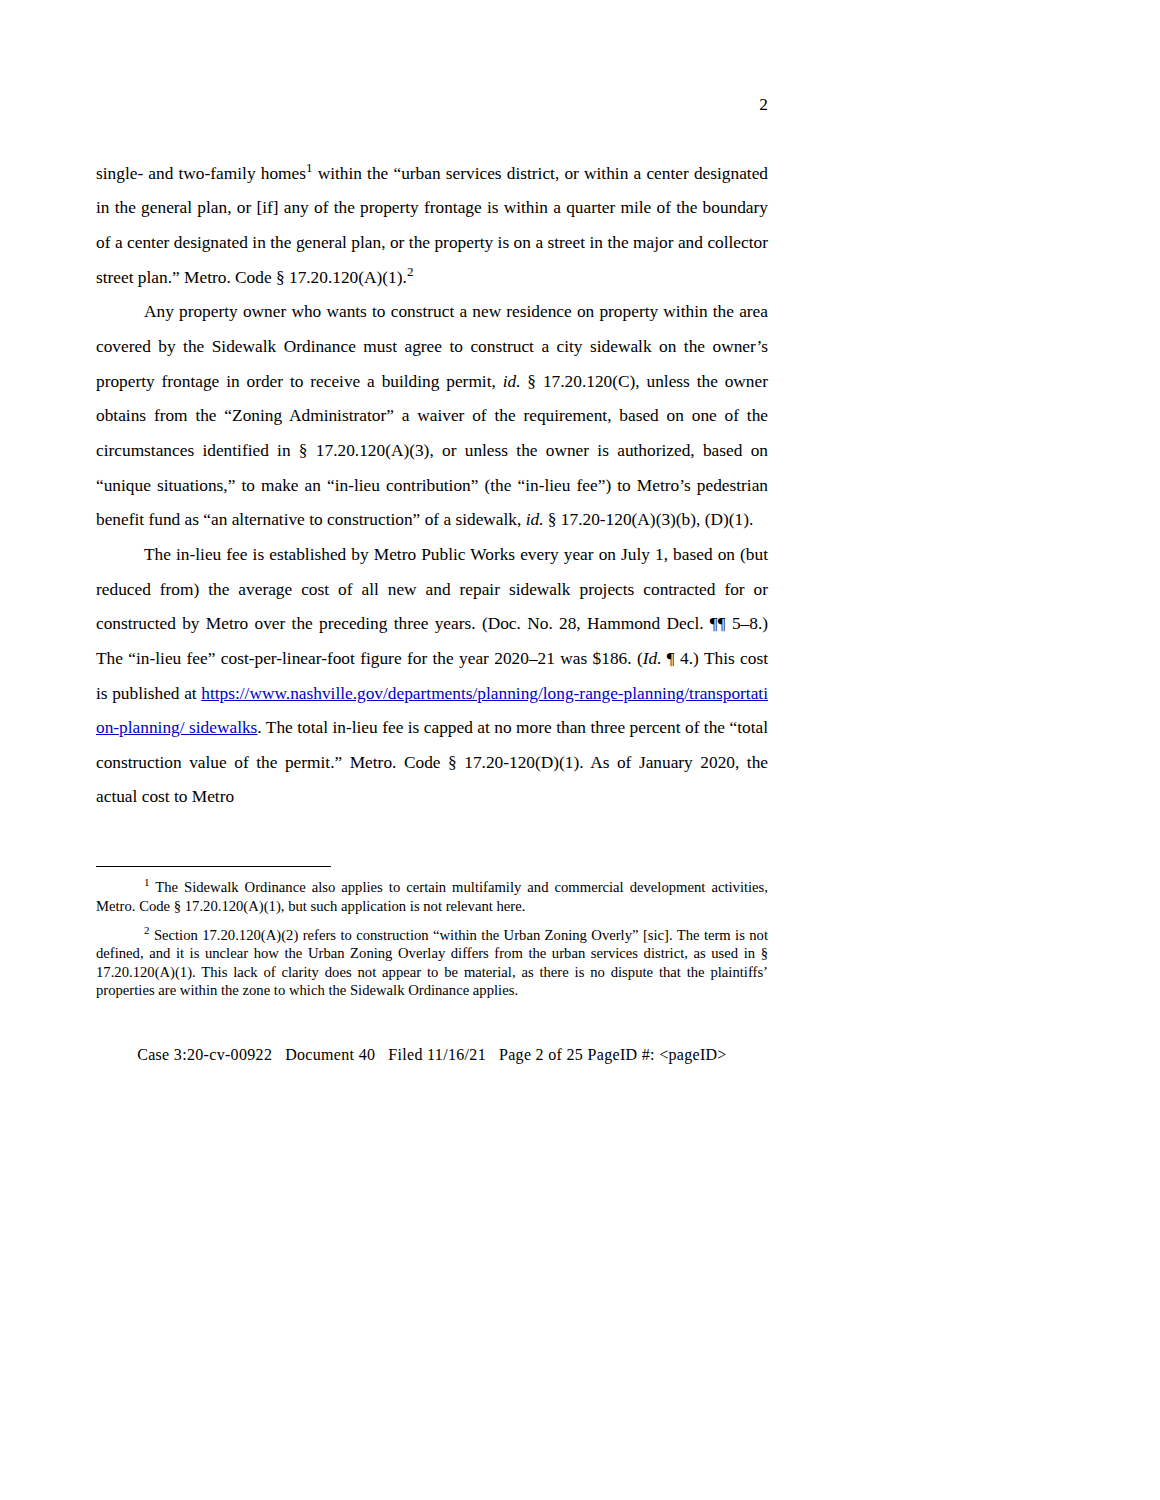2
single- and two-family homes1 within the “urban services district, or within a center designated in the general plan, or [if] any of the property frontage is within a quarter mile of the boundary of a center designated in the general plan, or the property is on a street in the major and collector street plan.” Metro. Code § 17.20.120(A)(1).2
Any property owner who wants to construct a new residence on property within the area covered by the Sidewalk Ordinance must agree to construct a city sidewalk on the owner’s property frontage in order to receive a building permit, id. § 17.20.120(C), unless the owner obtains from the “Zoning Administrator” a waiver of the requirement, based on one of the circumstances identified in § 17.20.120(A)(3), or unless the owner is authorized, based on “unique situations,” to make an “in-lieu contribution” (the “in-lieu fee”) to Metro’s pedestrian benefit fund as “an alternative to construction” of a sidewalk, id. § 17.20-120(A)(3)(b), (D)(1).
The in-lieu fee is established by Metro Public Works every year on July 1, based on (but reduced from) the average cost of all new and repair sidewalk projects contracted for or constructed by Metro over the preceding three years. (Doc. No. 28, Hammond Decl. ¶¶ 5–8.) The “in-lieu fee” cost-per-linear-foot figure for the year 2020–21 was $186. (Id. ¶ 4.) This cost is published at https://www.nashville.gov/departments/planning/long-range-planning/transportation-planning/ sidewalks. The total in-lieu fee is capped at no more than three percent of the “total construction value of the permit.” Metro. Code § 17.20-120(D)(1). As of January 2020, the actual cost to Metro
1 The Sidewalk Ordinance also applies to certain multifamily and commercial development activities, Metro. Code § 17.20.120(A)(1), but such application is not relevant here.
2 Section 17.20.120(A)(2) refers to construction “within the Urban Zoning Overly” [sic]. The term is not defined, and it is unclear how the Urban Zoning Overlay differs from the urban services district, as used in § 17.20.120(A)(1). This lack of clarity does not appear to be material, as there is no dispute that the plaintiffs’ properties are within the zone to which the Sidewalk Ordinance applies.
Case 3:20-cv-00922 Document 40 Filed 11/16/21 Page 2 of 25 PageID #: <pageID>